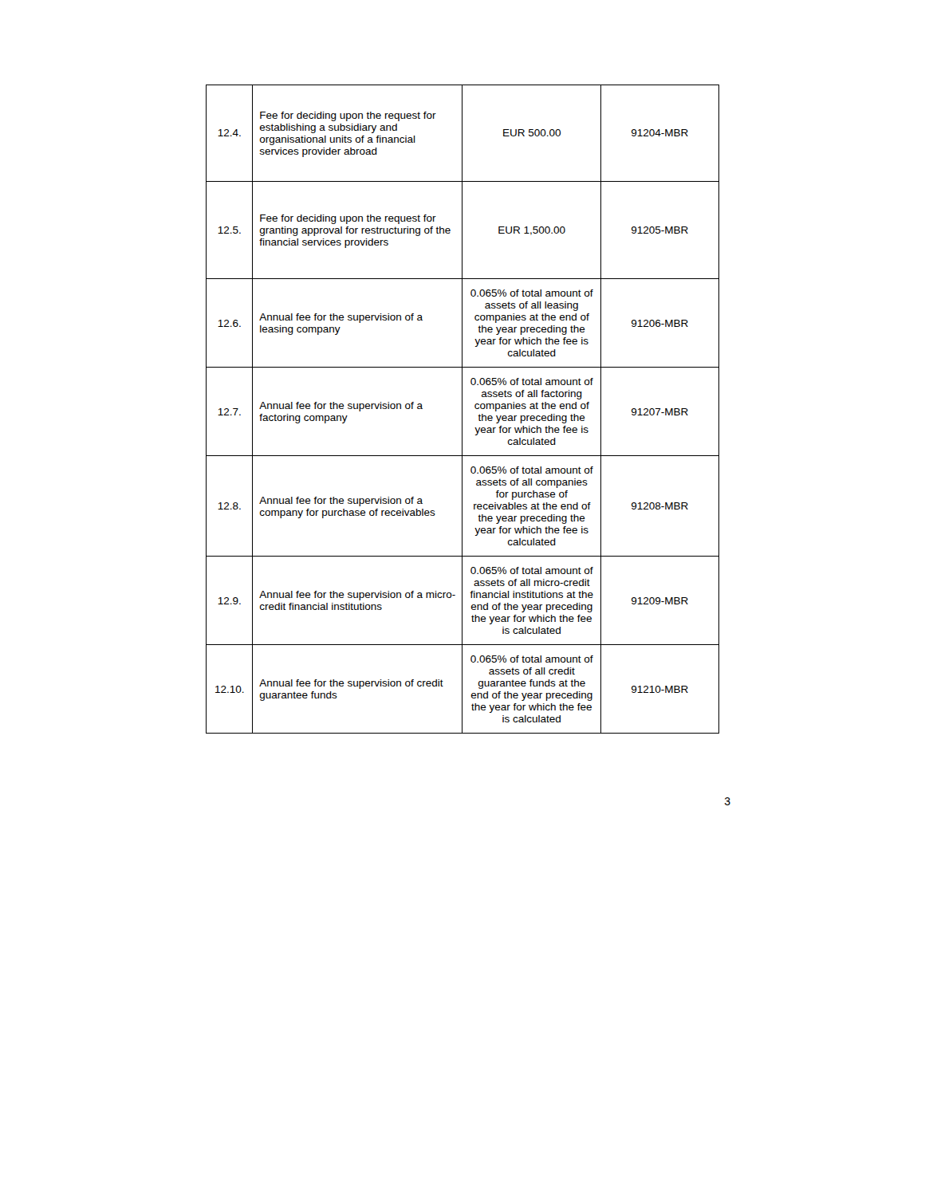| 12.4. | Fee for deciding upon the request for establishing a subsidiary and organisational units of a financial services provider abroad | EUR 500.00 | 91204-MBR |
| 12.5. | Fee for deciding upon the request for granting approval for restructuring of the financial services providers | EUR 1,500.00 | 91205-MBR |
| 12.6. | Annual fee for the supervision of a leasing company | 0.065% of total amount of assets of all leasing companies at the end of the year preceding the year for which the fee is calculated | 91206-MBR |
| 12.7. | Annual fee for the supervision of a factoring company | 0.065% of total amount of assets of all factoring companies at the end of the year preceding the year for which the fee is calculated | 91207-MBR |
| 12.8. | Annual fee for the supervision of a company for purchase of receivables | 0.065% of total amount of assets of all companies for purchase of receivables at the end of the year preceding the year for which the fee is calculated | 91208-MBR |
| 12.9. | Annual fee for the supervision of a micro-credit financial institutions | 0.065% of total amount of assets of all micro-credit financial institutions at the end of the year preceding the year for which the fee is calculated | 91209-MBR |
| 12.10. | Annual fee for the supervision of credit guarantee funds | 0.065% of total amount of assets of all credit guarantee funds at the end of the year preceding the year for which the fee is calculated | 91210-MBR |
3